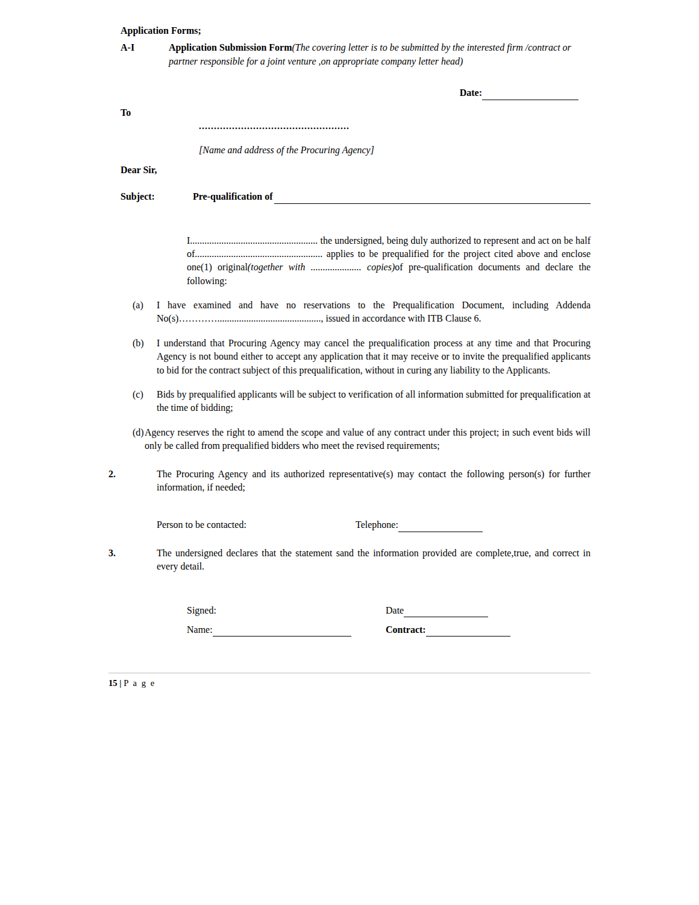Application Forms;
A-I
Application Submission Form(The covering letter is to be submitted by the interested firm /contract or partner responsible for a joint venture ,on appropriate company letter head)
Date:
To
..................................................
[Name and address of the Procuring Agency]
Dear Sir,
Subject:
Pre-qualification of
I..................................................... the undersigned, being duly authorized to represent and act on be half of..................................................... applies to be prequalified for the project cited above and enclose one(1) original(together with ..................... copies) of pre-qualification documents and declare the following:
(a) I have examined and have no reservations to the Prequalification Document, including Addenda No(s)…………..........................................., issued in accordance with ITB Clause 6.
(b) I understand that Procuring Agency may cancel the prequalification process at any time and that Procuring Agency is not bound either to accept any application that it may receive or to invite the prequalified applicants to bid for the contract subject of this prequalification, without in curing any liability to the Applicants.
(c) Bids by prequalified applicants will be subject to verification of all information submitted for prequalification at the time of bidding;
(d) Agency reserves the right to amend the scope and value of any contract under this project; in such event bids will only be called from prequalified bidders who meet the revised requirements;
2.
The Procuring Agency and its authorized representative(s) may contact the following person(s) for further information, if needed;
Person to be contacted:
Telephone:
3.
The undersigned declares that the statement sand the information provided are complete,true, and correct in every detail.
Signed:
Date
Name:
Contract:
15 | P a g e